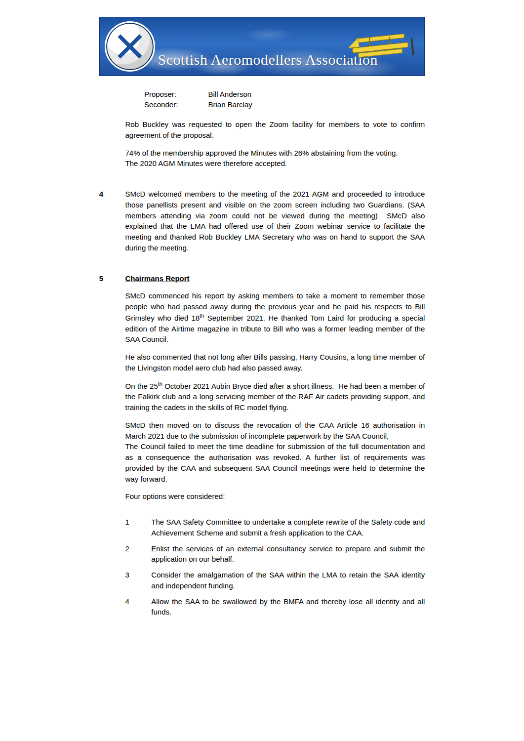Scottish Aeromodellers Association
Proposer:
Bill Anderson
Seconder:
Brian Barclay
Rob Buckley was requested to open the Zoom facility for members to vote to confirm agreement of the proposal.
74% of the membership approved the Minutes with 26% abstaining from the voting.
The 2020 AGM Minutes were therefore accepted.
4
SMcD welcomed members to the meeting of the 2021 AGM and proceeded to introduce those panellists present and visible on the zoom screen including two Guardians. (SAA members attending via zoom could not be viewed during the meeting) SMcD also explained that the LMA had offered use of their Zoom webinar service to facilitate the meeting and thanked Rob Buckley LMA Secretary who was on hand to support the SAA during the meeting.
5
Chairmans Report
SMcD commenced his report by asking members to take a moment to remember those people who had passed away during the previous year and he paid his respects to Bill Grimsley who died 18th September 2021. He thanked Tom Laird for producing a special edition of the Airtime magazine in tribute to Bill who was a former leading member of the SAA Council.
He also commented that not long after Bills passing, Harry Cousins, a long time member of the Livingston model aero club had also passed away.
On the 25th October 2021 Aubin Bryce died after a short illness. He had been a member of the Falkirk club and a long servicing member of the RAF Air cadets providing support, and training the cadets in the skills of RC model flying.
SMcD then moved on to discuss the revocation of the CAA Article 16 authorisation in March 2021 due to the submission of incomplete paperwork by the SAA Council,
The Council failed to meet the time deadline for submission of the full documentation and as a consequence the authorisation was revoked. A further list of requirements was provided by the CAA and subsequent SAA Council meetings were held to determine the way forward.
Four options were considered:
1
The SAA Safety Committee to undertake a complete rewrite of the Safety code and Achievement Scheme and submit a fresh application to the CAA.
2
Enlist the services of an external consultancy service to prepare and submit the application on our behalf.
3
Consider the amalgamation of the SAA within the LMA to retain the SAA identity and independent funding.
4
Allow the SAA to be swallowed by the BMFA and thereby lose all identity and all funds.